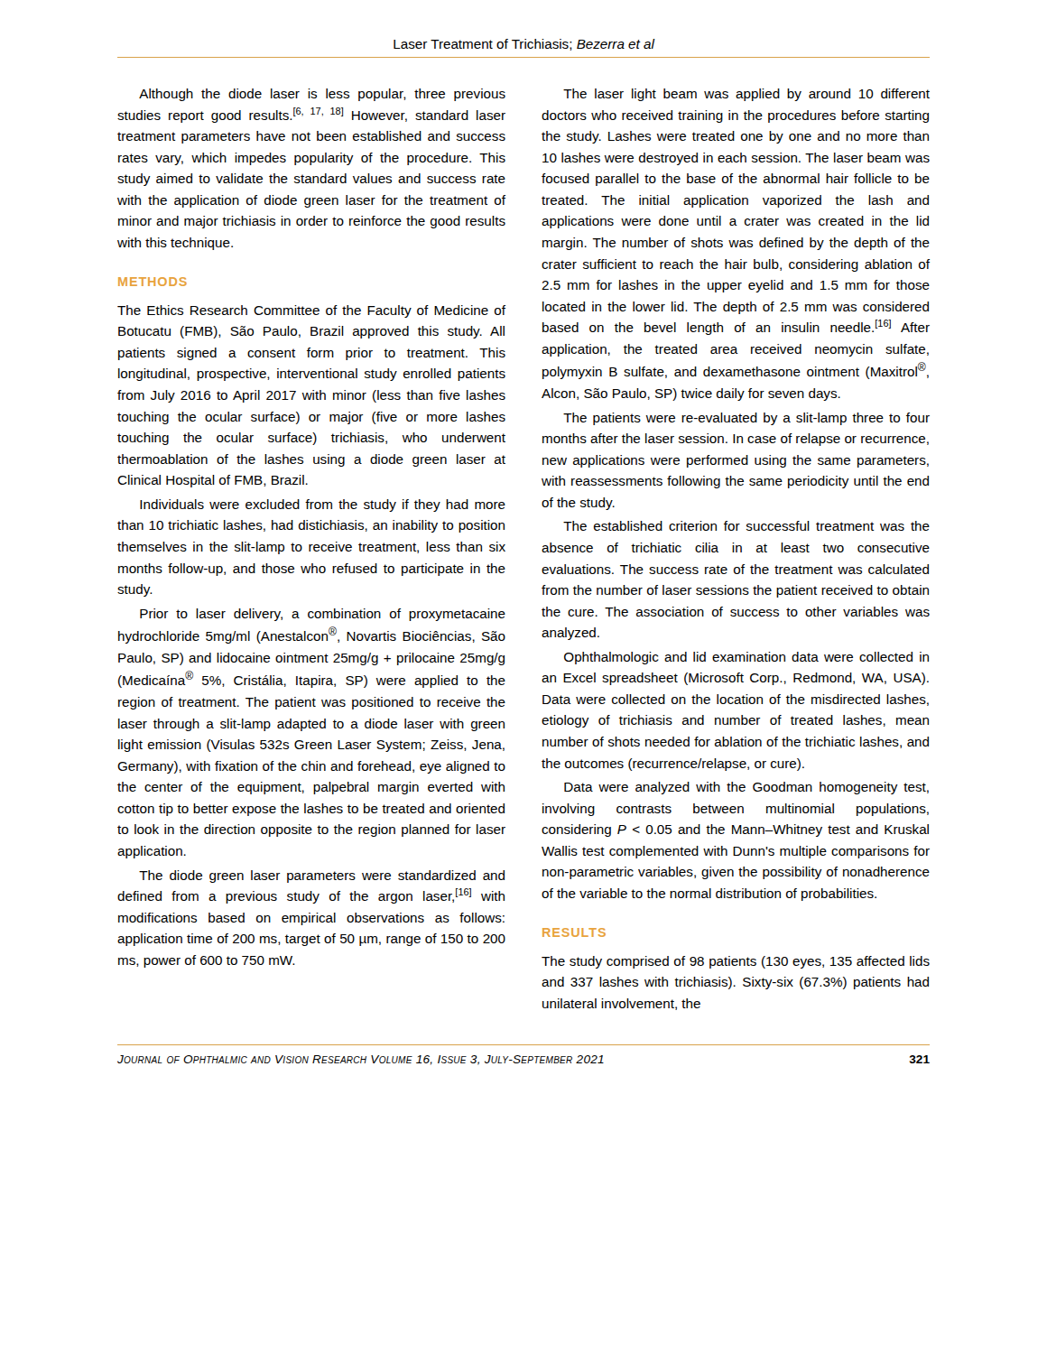Laser Treatment of Trichiasis; Bezerra et al
Although the diode laser is less popular, three previous studies report good results.[6, 17, 18] However, standard laser treatment parameters have not been established and success rates vary, which impedes popularity of the procedure. This study aimed to validate the standard values and success rate with the application of diode green laser for the treatment of minor and major trichiasis in order to reinforce the good results with this technique.
Methods
The Ethics Research Committee of the Faculty of Medicine of Botucatu (FMB), São Paulo, Brazil approved this study. All patients signed a consent form prior to treatment. This longitudinal, prospective, interventional study enrolled patients from July 2016 to April 2017 with minor (less than five lashes touching the ocular surface) or major (five or more lashes touching the ocular surface) trichiasis, who underwent thermoablation of the lashes using a diode green laser at Clinical Hospital of FMB, Brazil.
Individuals were excluded from the study if they had more than 10 trichiatic lashes, had distichiasis, an inability to position themselves in the slit-lamp to receive treatment, less than six months follow-up, and those who refused to participate in the study.
Prior to laser delivery, a combination of proxymetacaine hydrochloride 5mg/ml (Anestalcon®, Novartis Biociências, São Paulo, SP) and lidocaine ointment 25mg/g + prilocaine 25mg/g (Medicaína® 5%, Cristália, Itapira, SP) were applied to the region of treatment. The patient was positioned to receive the laser through a slit-lamp adapted to a diode laser with green light emission (Visulas 532s Green Laser System; Zeiss, Jena, Germany), with fixation of the chin and forehead, eye aligned to the center of the equipment, palpebral margin everted with cotton tip to better expose the lashes to be treated and oriented to look in the direction opposite to the region planned for laser application.
The diode green laser parameters were standardized and defined from a previous study of the argon laser,[16] with modifications based on empirical observations as follows: application time of 200 ms, target of 50 µm, range of 150 to 200 ms, power of 600 to 750 mW.
The laser light beam was applied by around 10 different doctors who received training in the procedures before starting the study. Lashes were treated one by one and no more than 10 lashes were destroyed in each session. The laser beam was focused parallel to the base of the abnormal hair follicle to be treated. The initial application vaporized the lash and applications were done until a crater was created in the lid margin. The number of shots was defined by the depth of the crater sufficient to reach the hair bulb, considering ablation of 2.5 mm for lashes in the upper eyelid and 1.5 mm for those located in the lower lid. The depth of 2.5 mm was considered based on the bevel length of an insulin needle.[16] After application, the treated area received neomycin sulfate, polymyxin B sulfate, and dexamethasone ointment (Maxitrol®, Alcon, São Paulo, SP) twice daily for seven days.
The patients were re-evaluated by a slit-lamp three to four months after the laser session. In case of relapse or recurrence, new applications were performed using the same parameters, with reassessments following the same periodicity until the end of the study.
The established criterion for successful treatment was the absence of trichiatic cilia in at least two consecutive evaluations. The success rate of the treatment was calculated from the number of laser sessions the patient received to obtain the cure. The association of success to other variables was analyzed.
Ophthalmologic and lid examination data were collected in an Excel spreadsheet (Microsoft Corp., Redmond, WA, USA). Data were collected on the location of the misdirected lashes, etiology of trichiasis and number of treated lashes, mean number of shots needed for ablation of the trichiatic lashes, and the outcomes (recurrence/relapse, or cure).
Data were analyzed with the Goodman homogeneity test, involving contrasts between multinomial populations, considering P < 0.05 and the Mann–Whitney test and Kruskal Wallis test complemented with Dunn's multiple comparisons for non-parametric variables, given the possibility of nonadherence of the variable to the normal distribution of probabilities.
Results
The study comprised of 98 patients (130 eyes, 135 affected lids and 337 lashes with trichiasis). Sixty-six (67.3%) patients had unilateral involvement, the
Journal of Ophthalmic and Vision Research Volume 16, Issue 3, July-September 2021 321